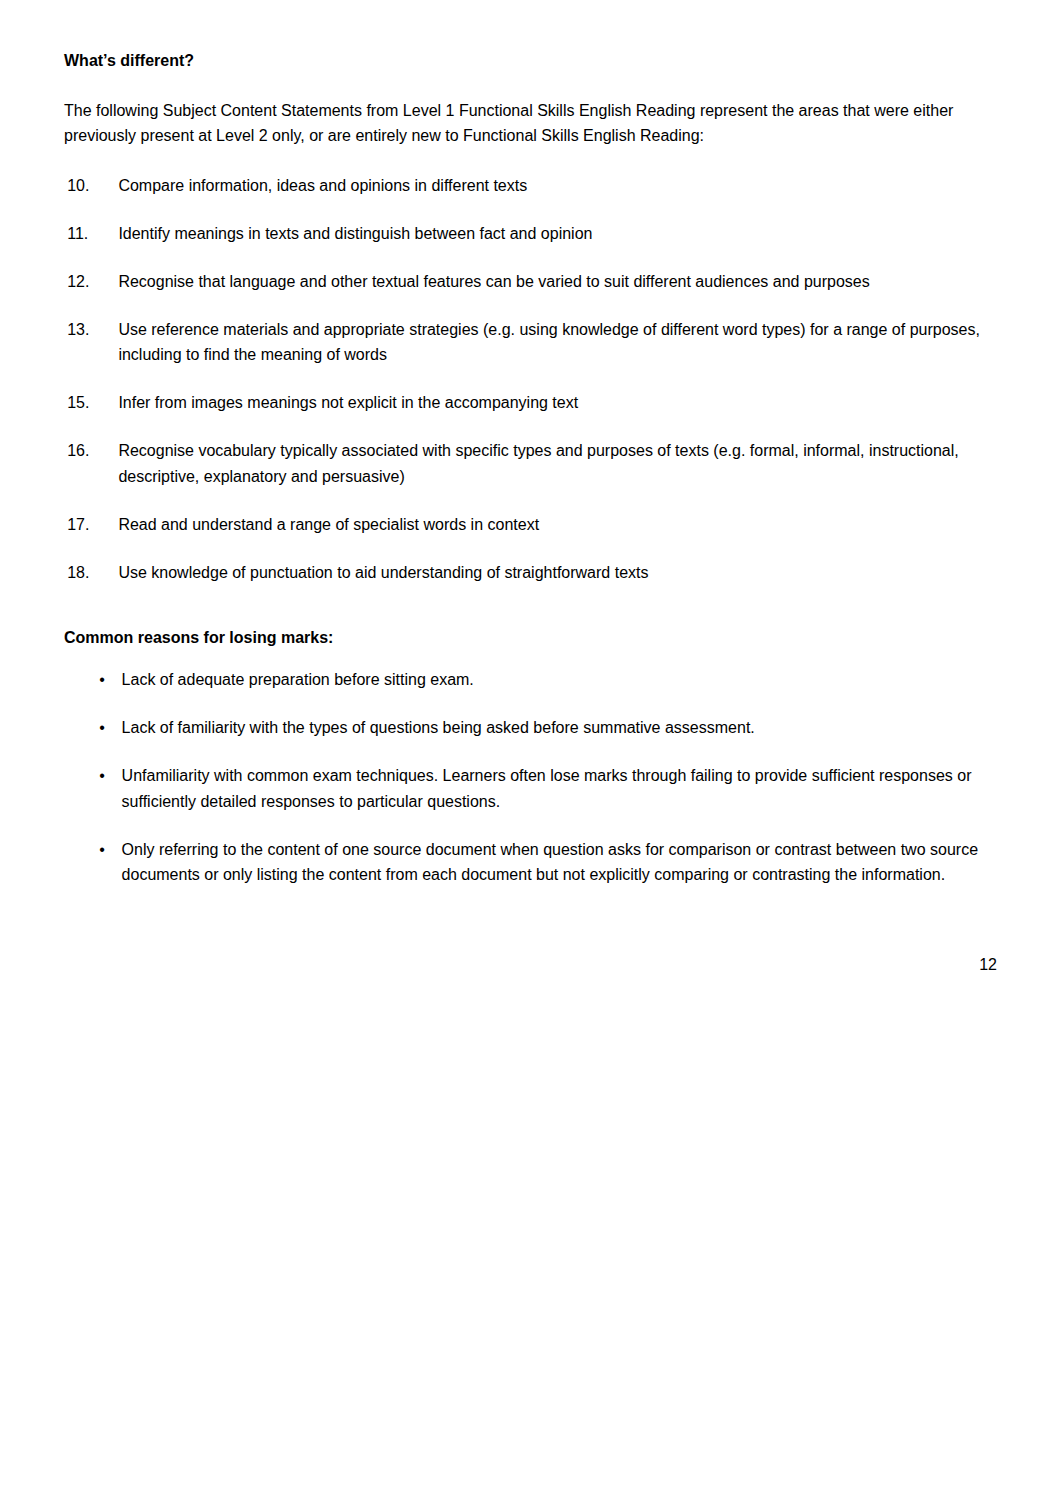What’s different?
The following Subject Content Statements from Level 1 Functional Skills English Reading represent the areas that were either previously present at Level 2 only, or are entirely new to Functional Skills English Reading:
10. Compare information, ideas and opinions in different texts
11. Identify meanings in texts and distinguish between fact and opinion
12. Recognise that language and other textual features can be varied to suit different audiences and purposes
13. Use reference materials and appropriate strategies (e.g. using knowledge of different word types) for a range of purposes, including to find the meaning of words
15. Infer from images meanings not explicit in the accompanying text
16. Recognise vocabulary typically associated with specific types and purposes of texts (e.g. formal, informal, instructional, descriptive, explanatory and persuasive)
17. Read and understand a range of specialist words in context
18. Use knowledge of punctuation to aid understanding of straightforward texts
Common reasons for losing marks:
•Lack of adequate preparation before sitting exam.
•Lack of familiarity with the types of questions being asked before summative assessment.
•Unfamiliarity with common exam techniques. Learners often lose marks through failing to provide sufficient responses or sufficiently detailed responses to particular questions.
•Only referring to the content of one source document when question asks for comparison or contrast between two source documents or only listing the content from each document but not explicitly comparing or contrasting the information.
12